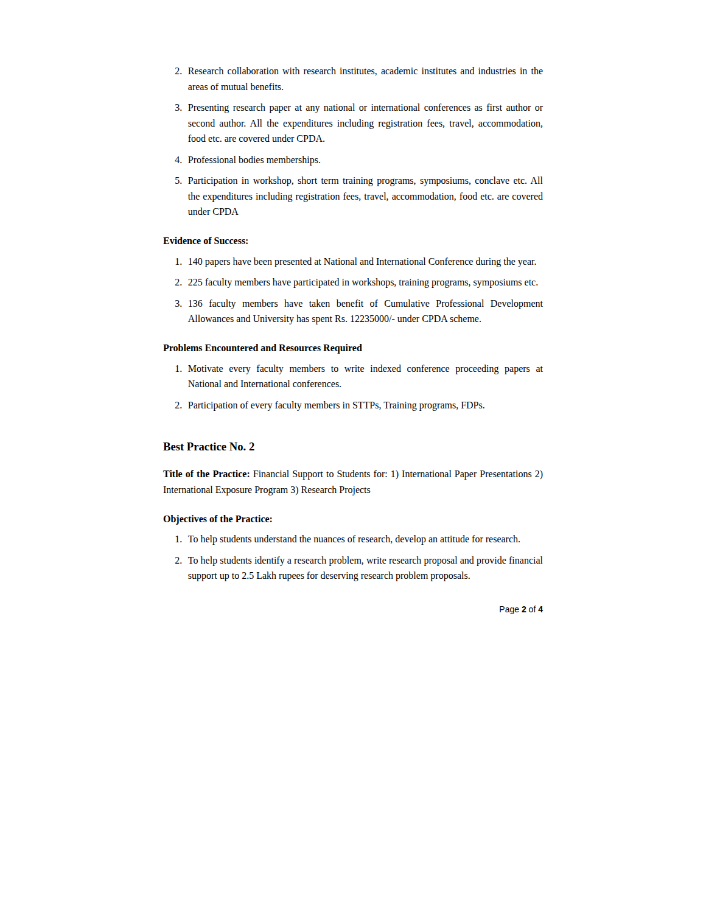Research collaboration with research institutes, academic institutes and industries in the areas of mutual benefits.
Presenting research paper at any national or international conferences as first author or second author. All the expenditures including registration fees, travel, accommodation, food etc. are covered under CPDA.
Professional bodies memberships.
Participation in workshop, short term training programs, symposiums, conclave etc. All the expenditures including registration fees, travel, accommodation, food etc. are covered under CPDA
Evidence of Success:
140 papers have been presented at National and International Conference during the year.
225 faculty members have participated in workshops, training programs, symposiums etc.
136 faculty members have taken benefit of Cumulative Professional Development Allowances and University has spent Rs. 12235000/- under CPDA scheme.
Problems Encountered and Resources Required
Motivate every faculty members to write indexed conference proceeding papers at National and International conferences.
Participation of every faculty members in STTPs, Training programs, FDPs.
Best Practice No. 2
Title of the Practice: Financial Support to Students for: 1) International Paper Presentations 2) International Exposure Program 3) Research Projects
Objectives of the Practice:
To help students understand the nuances of research, develop an attitude for research.
To help students identify a research problem, write research proposal and provide financial support up to 2.5 Lakh rupees for deserving research problem proposals.
Page 2 of 4